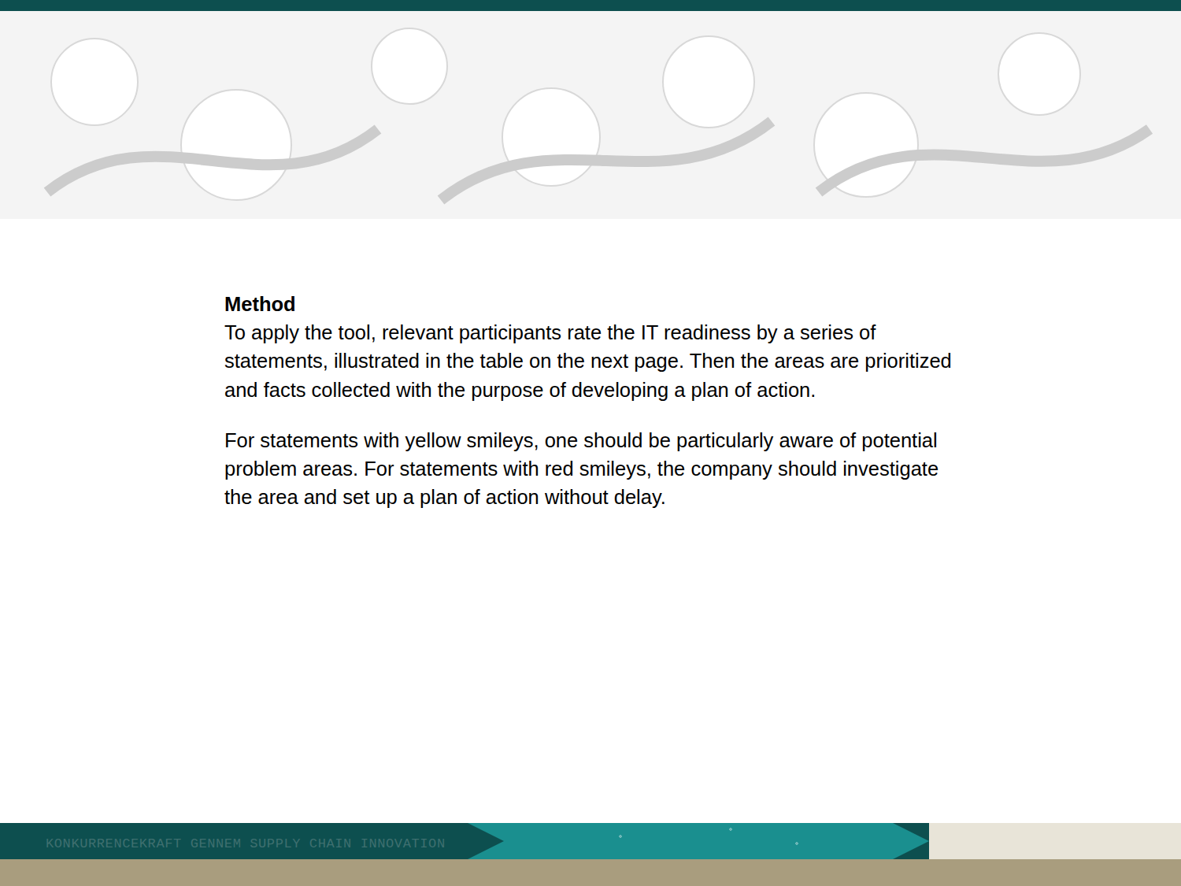Method
To apply the tool, relevant participants rate the IT readiness by a series of statements, illustrated in the table on the next page. Then the areas are prioritized and facts collected with the purpose of developing a plan of action.
For statements with yellow smileys, one should be particularly aware of potential problem areas. For statements with red smileys, the company should investigate the area and set up a plan of action without delay.
Konkurrencekraft gennem Supply Chain Innovation